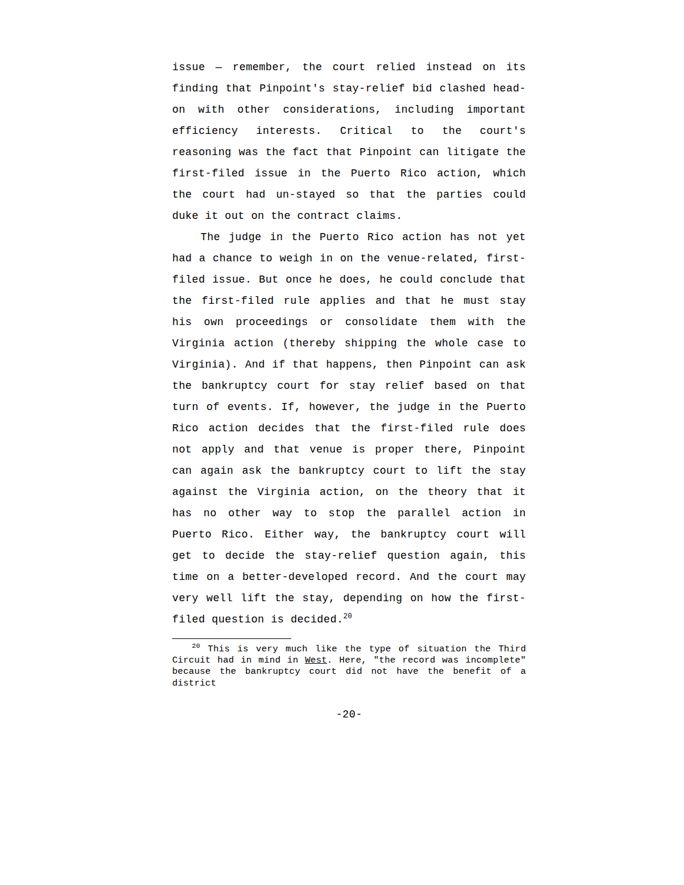issue — remember, the court relied instead on its finding that Pinpoint's stay-relief bid clashed head-on with other considerations, including important efficiency interests. Critical to the court's reasoning was the fact that Pinpoint can litigate the first-filed issue in the Puerto Rico action, which the court had un-stayed so that the parties could duke it out on the contract claims.
The judge in the Puerto Rico action has not yet had a chance to weigh in on the venue-related, first-filed issue. But once he does, he could conclude that the first-filed rule applies and that he must stay his own proceedings or consolidate them with the Virginia action (thereby shipping the whole case to Virginia). And if that happens, then Pinpoint can ask the bankruptcy court for stay relief based on that turn of events. If, however, the judge in the Puerto Rico action decides that the first-filed rule does not apply and that venue is proper there, Pinpoint can again ask the bankruptcy court to lift the stay against the Virginia action, on the theory that it has no other way to stop the parallel action in Puerto Rico. Either way, the bankruptcy court will get to decide the stay-relief question again, this time on a better-developed record. And the court may very well lift the stay, depending on how the first-filed question is decided.20
20 This is very much like the type of situation the Third Circuit had in mind in West. Here, "the record was incomplete" because the bankruptcy court did not have the benefit of a district
-20-